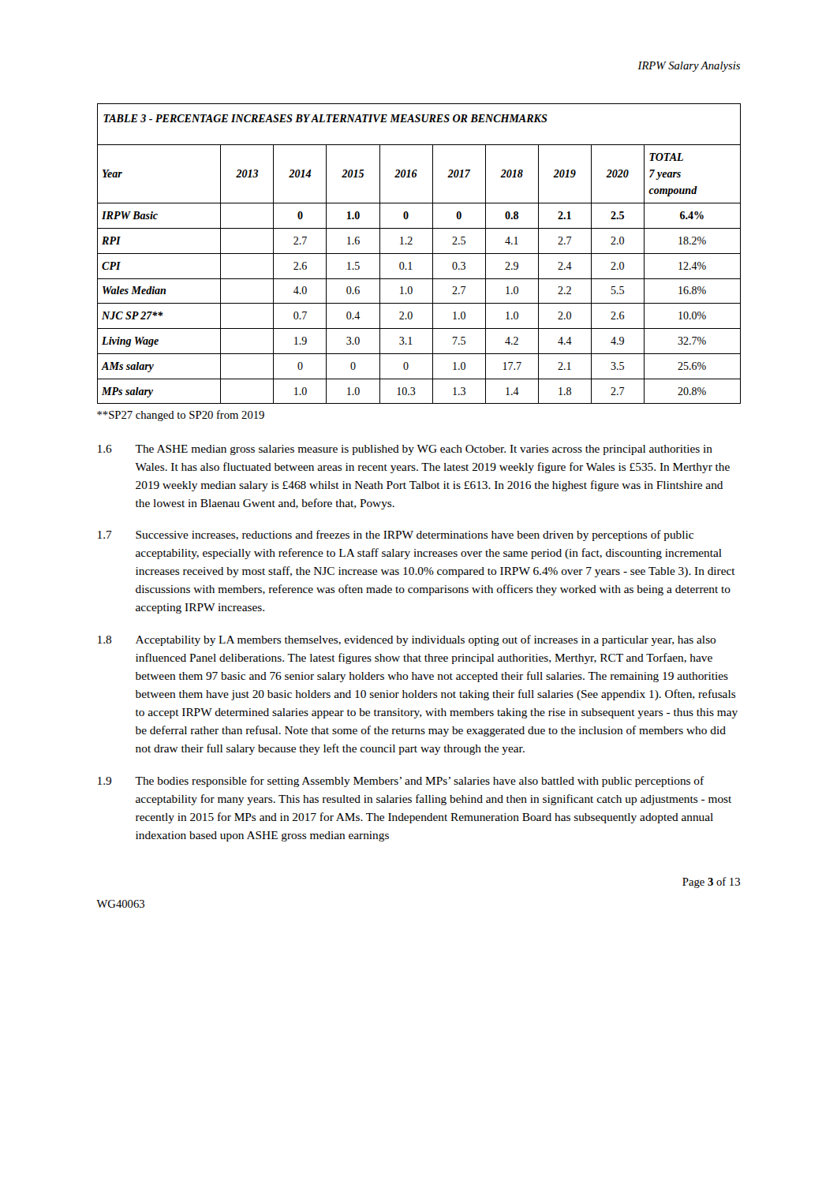IRPW Salary Analysis
TABLE 3 - PERCENTAGE INCREASES BY ALTERNATIVE MEASURES OR BENCHMARKS
| Year | 2013 | 2014 | 2015 | 2016 | 2017 | 2018 | 2019 | 2020 | TOTAL 7 years compound |
| --- | --- | --- | --- | --- | --- | --- | --- | --- | --- |
| IRPW Basic | | 0 | 1.0 | 0 | 0 | 0.8 | 2.1 | 2.5 | 6.4% |
| RPI | | 2.7 | 1.6 | 1.2 | 2.5 | 4.1 | 2.7 | 2.0 | 18.2% |
| CPI | | 2.6 | 1.5 | 0.1 | 0.3 | 2.9 | 2.4 | 2.0 | 12.4% |
| Wales Median | | 4.0 | 0.6 | 1.0 | 2.7 | 1.0 | 2.2 | 5.5 | 16.8% |
| NJC SP 27** | | 0.7 | 0.4 | 2.0 | 1.0 | 1.0 | 2.0 | 2.6 | 10.0% |
| Living Wage | | 1.9 | 3.0 | 3.1 | 7.5 | 4.2 | 4.4 | 4.9 | 32.7% |
| AMs salary | | 0 | 0 | 0 | 1.0 | 17.7 | 2.1 | 3.5 | 25.6% |
| MPs salary | | 1.0 | 1.0 | 10.3 | 1.3 | 1.4 | 1.8 | 2.7 | 20.8% |
**SP27 changed to SP20 from 2019
1.6 The ASHE median gross salaries measure is published by WG each October. It varies across the principal authorities in Wales. It has also fluctuated between areas in recent years. The latest 2019 weekly figure for Wales is £535. In Merthyr the 2019 weekly median salary is £468 whilst in Neath Port Talbot it is £613. In 2016 the highest figure was in Flintshire and the lowest in Blaenau Gwent and, before that, Powys.
1.7 Successive increases, reductions and freezes in the IRPW determinations have been driven by perceptions of public acceptability, especially with reference to LA staff salary increases over the same period (in fact, discounting incremental increases received by most staff, the NJC increase was 10.0% compared to IRPW 6.4% over 7 years - see Table 3). In direct discussions with members, reference was often made to comparisons with officers they worked with as being a deterrent to accepting IRPW increases.
1.8 Acceptability by LA members themselves, evidenced by individuals opting out of increases in a particular year, has also influenced Panel deliberations. The latest figures show that three principal authorities, Merthyr, RCT and Torfaen, have between them 97 basic and 76 senior salary holders who have not accepted their full salaries. The remaining 19 authorities between them have just 20 basic holders and 10 senior holders not taking their full salaries (See appendix 1). Often, refusals to accept IRPW determined salaries appear to be transitory, with members taking the rise in subsequent years - thus this may be deferral rather than refusal. Note that some of the returns may be exaggerated due to the inclusion of members who did not draw their full salary because they left the council part way through the year.
1.9 The bodies responsible for setting Assembly Members’ and MPs’ salaries have also battled with public perceptions of acceptability for many years. This has resulted in salaries falling behind and then in significant catch up adjustments - most recently in 2015 for MPs and in 2017 for AMs. The Independent Remuneration Board has subsequently adopted annual indexation based upon ASHE gross median earnings
Page 3 of 13
WG40063